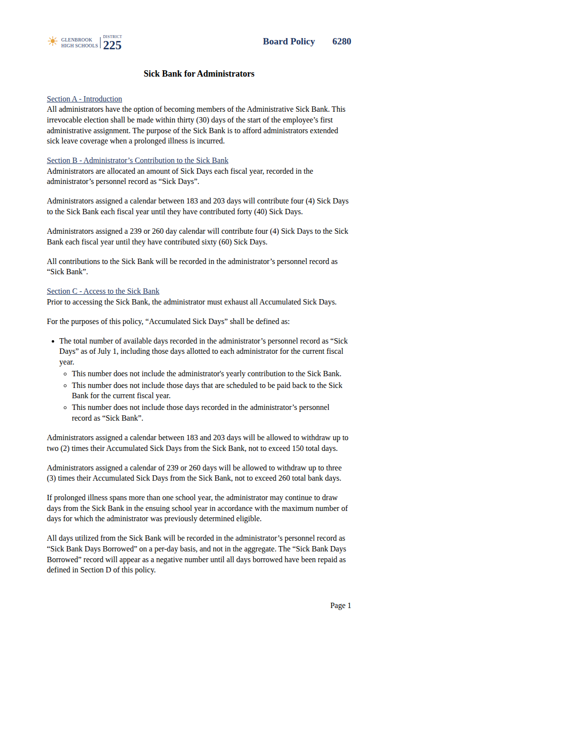☀
Glenbrook
High Schools
District
225
Board Policy 6280
Sick Bank for Administrators
Section A - Introduction
All administrators have the option of becoming members of the Administrative Sick Bank. This irrevocable election shall be made within thirty (30) days of the start of the employee’s first administrative assignment. The purpose of the Sick Bank is to afford administrators extended sick leave coverage when a prolonged illness is incurred.
Section B - Administrator’s Contribution to the Sick Bank
Administrators are allocated an amount of Sick Days each fiscal year, recorded in the administrator’s personnel record as “Sick Days”.
Administrators assigned a calendar between 183 and 203 days will contribute four (4) Sick Days to the Sick Bank each fiscal year until they have contributed forty (40) Sick Days.
Administrators assigned a 239 or 260 day calendar will contribute four (4) Sick Days to the Sick Bank each fiscal year until they have contributed sixty (60) Sick Days.
All contributions to the Sick Bank will be recorded in the administrator’s personnel record as “Sick Bank”.
Section C - Access to the Sick Bank
Prior to accessing the Sick Bank, the administrator must exhaust all Accumulated Sick Days.
For the purposes of this policy, “Accumulated Sick Days” shall be defined as:
The total number of available days recorded in the administrator’s personnel record as “Sick Days” as of July 1, including those days allotted to each administrator for the current fiscal year.
This number does not include the administrator's yearly contribution to the Sick Bank.
This number does not include those days that are scheduled to be paid back to the Sick Bank for the current fiscal year.
This number does not include those days recorded in the administrator’s personnel record as “Sick Bank”.
Administrators assigned a calendar between 183 and 203 days will be allowed to withdraw up to two (2) times their Accumulated Sick Days from the Sick Bank, not to exceed 150 total days.
Administrators assigned a calendar of 239 or 260 days will be allowed to withdraw up to three (3) times their Accumulated Sick Days from the Sick Bank, not to exceed 260 total bank days.
If prolonged illness spans more than one school year, the administrator may continue to draw days from the Sick Bank in the ensuing school year in accordance with the maximum number of days for which the administrator was previously determined eligible.
All days utilized from the Sick Bank will be recorded in the administrator’s personnel record as “Sick Bank Days Borrowed” on a per-day basis, and not in the aggregate. The “Sick Bank Days Borrowed” record will appear as a negative number until all days borrowed have been repaid as defined in Section D of this policy.
Page 1